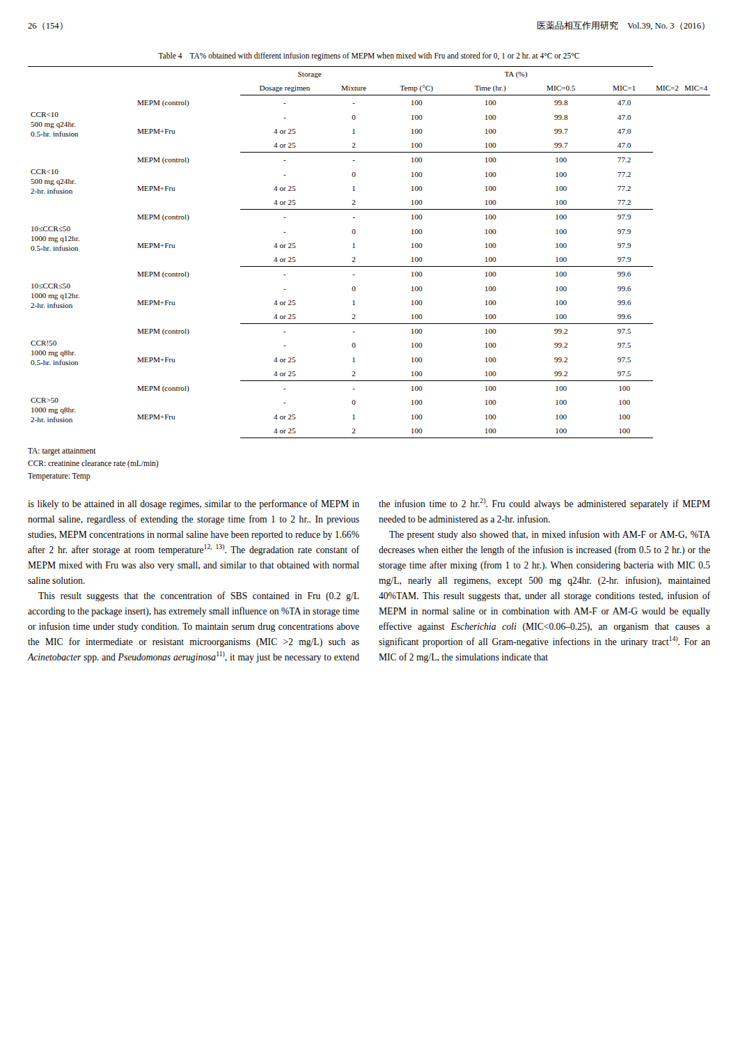26（154）
医薬品相互作用研究　Vol.39, No. 3（2016）
Table 4　TA% obtained with different infusion regimens of MEPM when mixed with Fru and stored for 0, 1 or 2 hr. at 4°C or 25°C
| | | Storage | TA (%) |
| --- | --- | --- | --- |
| Dosage regimen | Mixture | Temp (°C) | Time (hr.) | MIC=0.5 | MIC=1 | MIC=2 | MIC=4 |
| CCR<10 500 mg q24hr. 0.5-hr. infusion | MEPM (control) | - | - | 100 | 100 | 99.8 | 47.0 |
| MEPM+Fru | - | 0 | 100 | 100 | 99.8 | 47.0 |
| 4 or 25 | 1 | 100 | 100 | 99.7 | 47.0 |
| 4 or 25 | 2 | 100 | 100 | 99.7 | 47.0 |
| CCR<10 500 mg q24hr. 2-hr. infusion | MEPM (control) | - | - | 100 | 100 | 100 | 77.2 |
| MEPM+Fru | - | 0 | 100 | 100 | 100 | 77.2 |
| 4 or 25 | 1 | 100 | 100 | 100 | 77.2 |
| 4 or 25 | 2 | 100 | 100 | 100 | 77.2 |
| 10≤CCR≤50 1000 mg q12hr. 0.5-hr. infusion | MEPM (control) | - | - | 100 | 100 | 100 | 97.9 |
| MEPM+Fru | - | 0 | 100 | 100 | 100 | 97.9 |
| 4 or 25 | 1 | 100 | 100 | 100 | 97.9 |
| 4 or 25 | 2 | 100 | 100 | 100 | 97.9 |
| 10≤CCR≤50 1000 mg q12hr. 2-hr. infusion | MEPM (control) | - | - | 100 | 100 | 100 | 99.6 |
| MEPM+Fru | - | 0 | 100 | 100 | 100 | 99.6 |
| 4 or 25 | 1 | 100 | 100 | 100 | 99.6 |
| 4 or 25 | 2 | 100 | 100 | 100 | 99.6 |
| CCR!50 1000 mg q8hr. 0.5-hr. infusion | MEPM (control) | - | - | 100 | 100 | 99.2 | 97.5 |
| MEPM+Fru | - | 0 | 100 | 100 | 99.2 | 97.5 |
| 4 or 25 | 1 | 100 | 100 | 99.2 | 97.5 |
| 4 or 25 | 2 | 100 | 100 | 99.2 | 97.5 |
| CCR>50 1000 mg q8hr. 2-hr. infusion | MEPM (control) | - | - | 100 | 100 | 100 | 100 |
| MEPM+Fru | - | 0 | 100 | 100 | 100 | 100 |
| 4 or 25 | 1 | 100 | 100 | 100 | 100 |
| 4 or 25 | 2 | 100 | 100 | 100 | 100 |
TA: target attainment
CCR: creatinine clearance rate (mL/min)
Temperature: Temp
is likely to be attained in all dosage regimes, similar to the performance of MEPM in normal saline, regardless of extending the storage time from 1 to 2 hr.. In previous studies, MEPM concentrations in normal saline have been reported to reduce by 1.66% after 2 hr. after storage at room temperature12, 13). The degradation rate constant of MEPM mixed with Fru was also very small, and similar to that obtained with normal saline solution.
This result suggests that the concentration of SBS contained in Fru (0.2 g/L according to the package insert), has extremely small influence on %TA in storage time or infusion time under study condition. To maintain serum drug concentrations above the MIC for intermediate or resistant microorganisms (MIC >2 mg/L) such as Acinetobacter spp. and Pseudomonas aeruginosa11), it may just be necessary to extend the infusion time to 2 hr.2). Fru could always be administered separately if MEPM needed to be administered as a 2-hr. infusion.
The present study also showed that, in mixed infusion with AM-F or AM-G, %TA decreases when either the length of the infusion is increased (from 0.5 to 2 hr.) or the storage time after mixing (from 1 to 2 hr.). When considering bacteria with MIC 0.5 mg/L, nearly all regimens, except 500 mg q24hr. (2-hr. infusion), maintained 40%TAM. This result suggests that, under all storage conditions tested, infusion of MEPM in normal saline or in combination with AM-F or AM-G would be equally effective against Escherichia coli (MIC<0.06–0.25), an organism that causes a significant proportion of all Gram-negative infections in the urinary tract14). For an MIC of 2 mg/L, the simulations indicate that